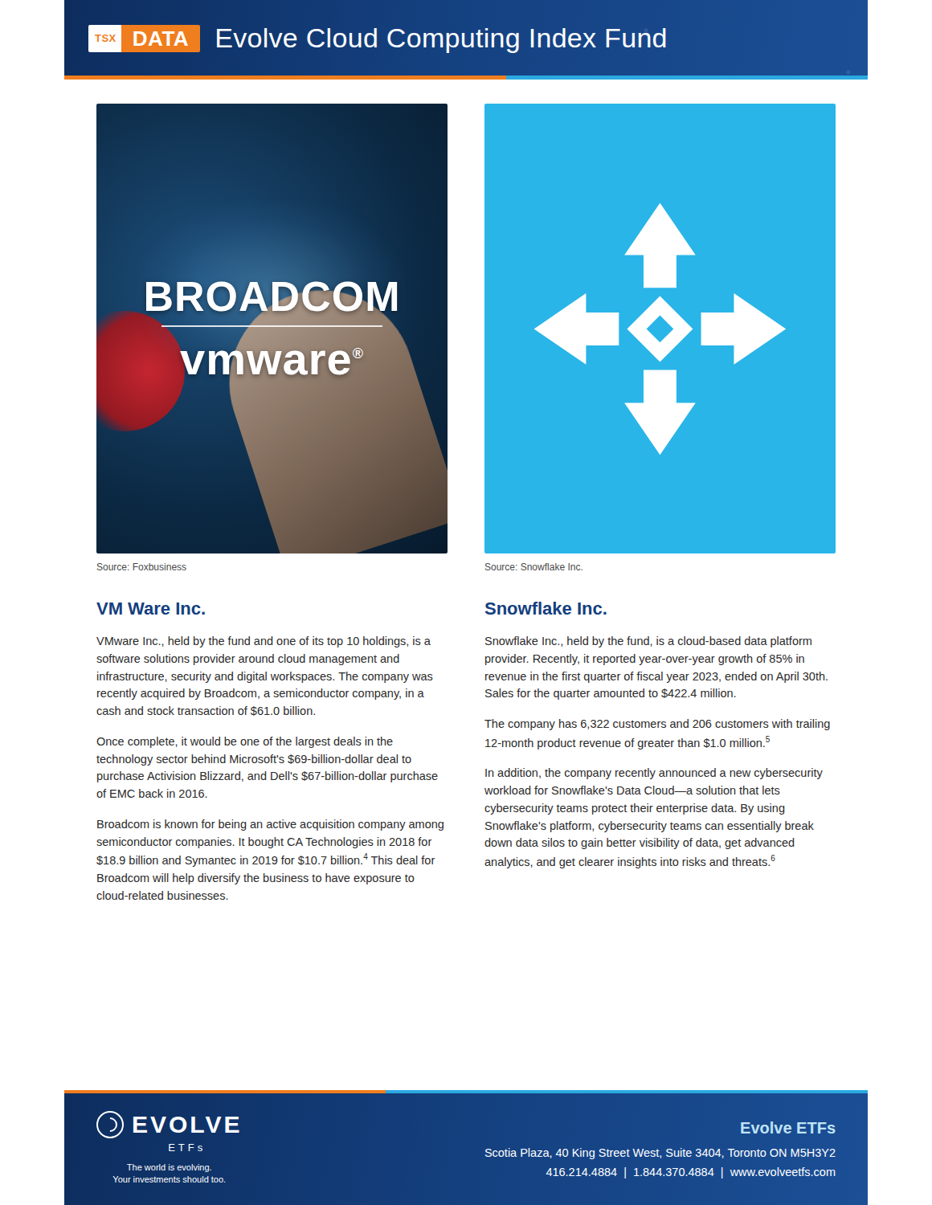TSX DATA
Evolve Cloud Computing Index Fund
BROADCOM
vmware®
Source: Foxbusiness
VM Ware Inc.
VMware Inc., held by the fund and one of its top 10 holdings, is a software solutions provider around cloud management and infrastructure, security and digital workspaces. The company was recently acquired by Broadcom, a semiconductor company, in a cash and stock transaction of $61.0 billion.
Once complete, it would be one of the largest deals in the technology sector behind Microsoft's $69-billion-dollar deal to purchase Activision Blizzard, and Dell's $67-billion-dollar purchase of EMC back in 2016.
Broadcom is known for being an active acquisition company among semiconductor companies. It bought CA Technologies in 2018 for $18.9 billion and Symantec in 2019 for $10.7 billion.4 This deal for Broadcom will help diversify the business to have exposure to cloud-related businesses.
Source: Snowflake Inc.
Snowflake Inc.
Snowflake Inc., held by the fund, is a cloud-based data platform provider. Recently, it reported year-over-year growth of 85% in revenue in the first quarter of fiscal year 2023, ended on April 30th. Sales for the quarter amounted to $422.4 million.
The company has 6,322 customers and 206 customers with trailing 12-month product revenue of greater than $1.0 million.5
In addition, the company recently announced a new cybersecurity workload for Snowflake's Data Cloud—a solution that lets cybersecurity teams protect their enterprise data. By using Snowflake's platform, cybersecurity teams can essentially break down data silos to gain better visibility of data, get advanced analytics, and get clearer insights into risks and threats.6
EVOLVE
ETFs
The world is evolving.
Your investments should too.
Evolve ETFs
Scotia Plaza, 40 King Street West, Suite 3404, Toronto ON M5H3Y2
416.214.4884 | 1.844.370.4884 | www.evolveetfs.com